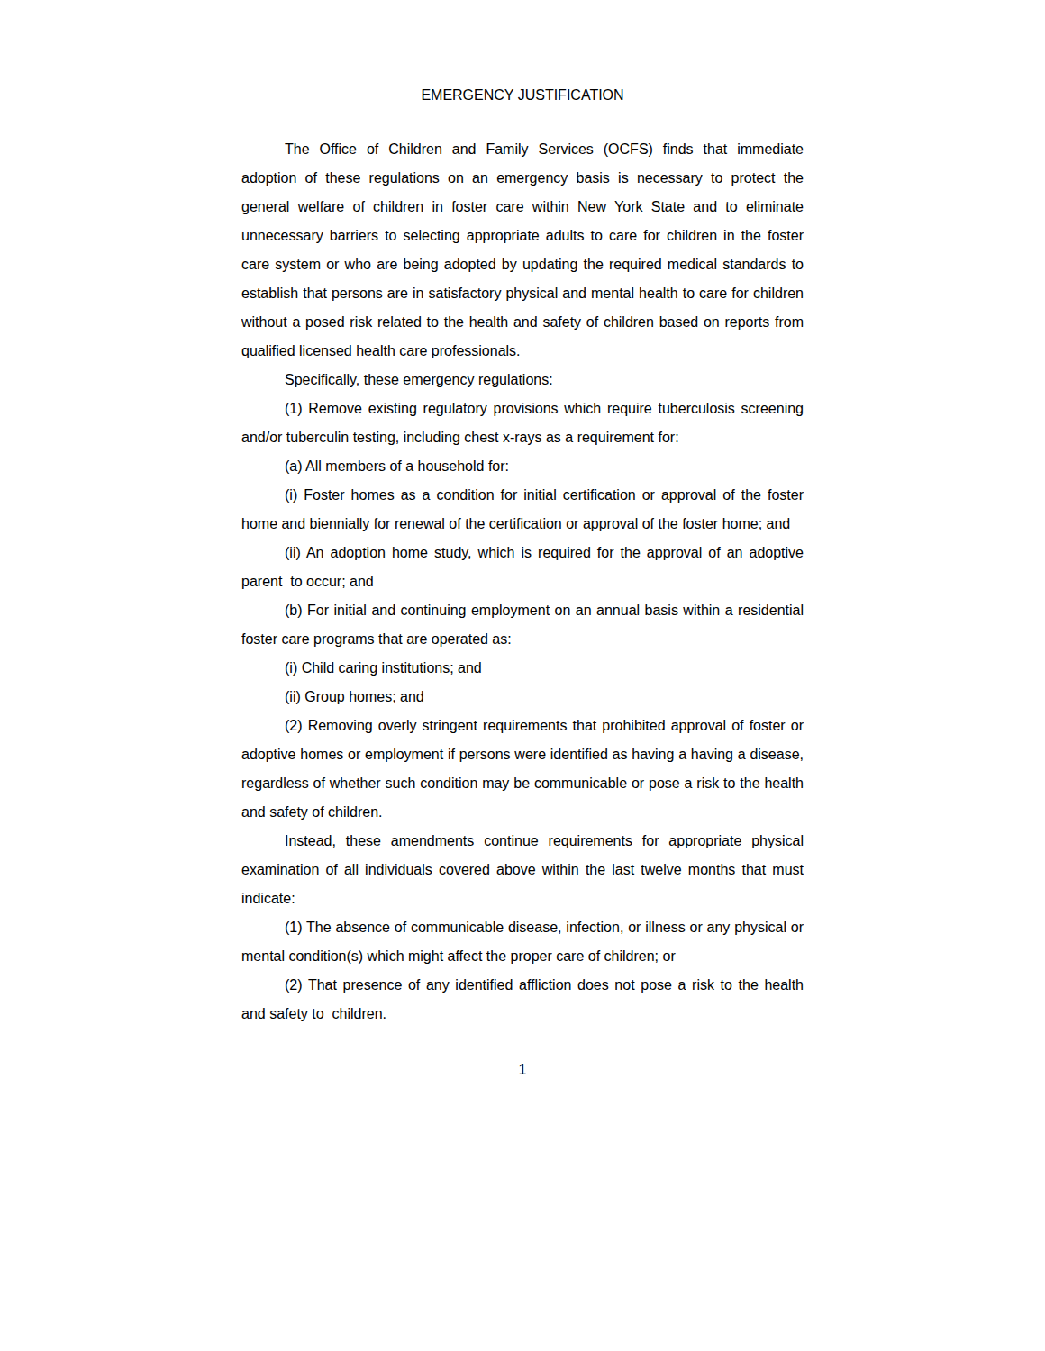EMERGENCY JUSTIFICATION
The Office of Children and Family Services (OCFS) finds that immediate adoption of these regulations on an emergency basis is necessary to protect the general welfare of children in foster care within New York State and to eliminate unnecessary barriers to selecting appropriate adults to care for children in the foster care system or who are being adopted by updating the required medical standards to establish that persons are in satisfactory physical and mental health to care for children without a posed risk related to the health and safety of children based on reports from qualified licensed health care professionals.
Specifically, these emergency regulations:
(1) Remove existing regulatory provisions which require tuberculosis screening and/or tuberculin testing, including chest x-rays as a requirement for:
(a) All members of a household for:
(i) Foster homes as a condition for initial certification or approval of the foster home and biennially for renewal of the certification or approval of the foster home; and
(ii) An adoption home study, which is required for the approval of an adoptive parent to occur; and
(b) For initial and continuing employment on an annual basis within a residential foster care programs that are operated as:
(i) Child caring institutions; and
(ii) Group homes; and
(2) Removing overly stringent requirements that prohibited approval of foster or adoptive homes or employment if persons were identified as having a having a disease, regardless of whether such condition may be communicable or pose a risk to the health and safety of children.
Instead, these amendments continue requirements for appropriate physical examination of all individuals covered above within the last twelve months that must indicate:
(1) The absence of communicable disease, infection, or illness or any physical or mental condition(s) which might affect the proper care of children; or
(2) That presence of any identified affliction does not pose a risk to the health and safety to children.
1